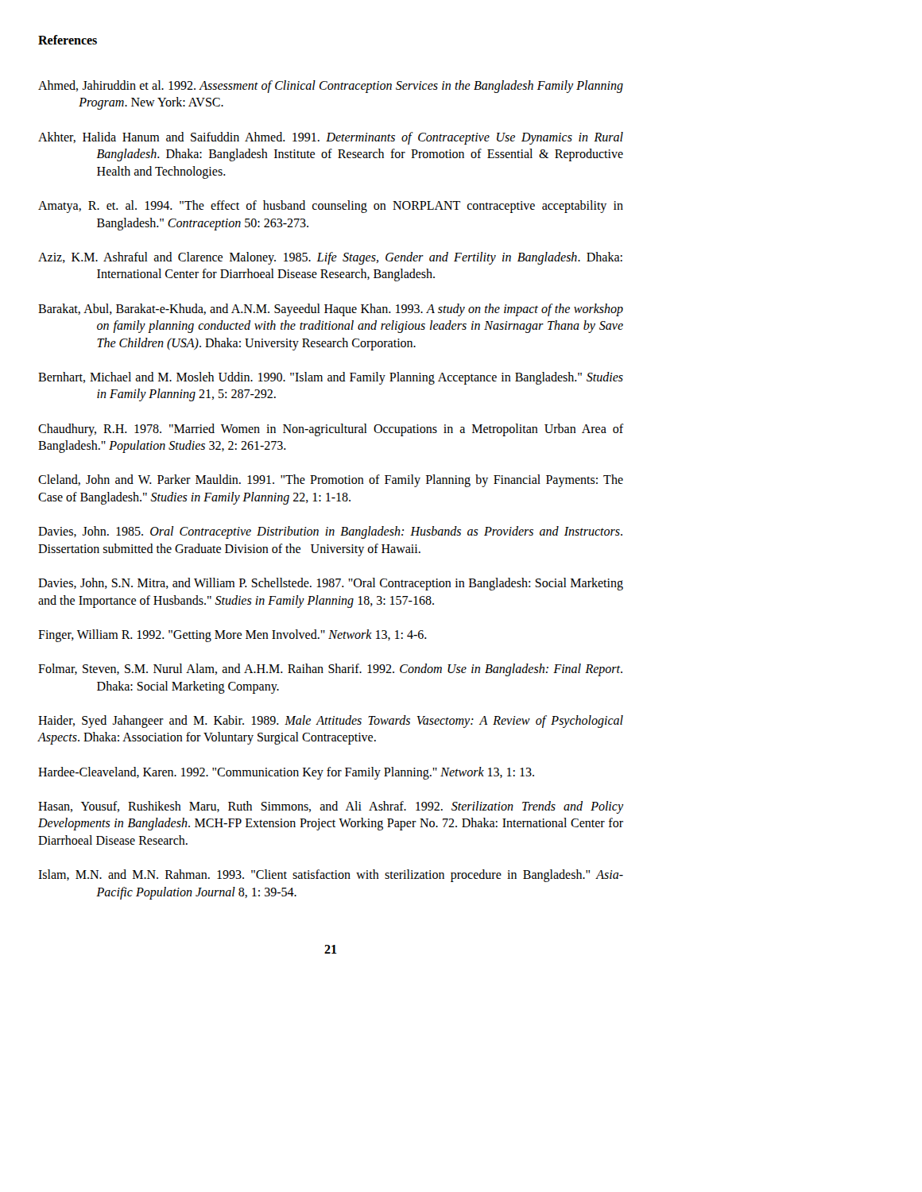References
Ahmed, Jahiruddin et al. 1992. Assessment of Clinical Contraception Services in the Bangladesh Family Planning Program. New York: AVSC.
Akhter, Halida Hanum and Saifuddin Ahmed. 1991. Determinants of Contraceptive Use Dynamics in Rural Bangladesh. Dhaka: Bangladesh Institute of Research for Promotion of Essential & Reproductive Health and Technologies.
Amatya, R. et. al. 1994. "The effect of husband counseling on NORPLANT contraceptive acceptability in Bangladesh." Contraception 50: 263-273.
Aziz, K.M. Ashraful and Clarence Maloney. 1985. Life Stages, Gender and Fertility in Bangladesh. Dhaka: International Center for Diarrhoeal Disease Research, Bangladesh.
Barakat, Abul, Barakat-e-Khuda, and A.N.M. Sayeedul Haque Khan. 1993. A study on the impact of the workshop on family planning conducted with the traditional and religious leaders in Nasirnagar Thana by Save The Children (USA). Dhaka: University Research Corporation.
Bernhart, Michael and M. Mosleh Uddin. 1990. "Islam and Family Planning Acceptance in Bangladesh." Studies in Family Planning 21, 5: 287-292.
Chaudhury, R.H. 1978. "Married Women in Non-agricultural Occupations in a Metropolitan Urban Area of Bangladesh." Population Studies 32, 2: 261-273.
Cleland, John and W. Parker Mauldin. 1991. "The Promotion of Family Planning by Financial Payments: The Case of Bangladesh." Studies in Family Planning 22, 1: 1-18.
Davies, John. 1985. Oral Contraceptive Distribution in Bangladesh: Husbands as Providers and Instructors. Dissertation submitted the Graduate Division of the University of Hawaii.
Davies, John, S.N. Mitra, and William P. Schellstede. 1987. "Oral Contraception in Bangladesh: Social Marketing and the Importance of Husbands." Studies in Family Planning 18, 3: 157-168.
Finger, William R. 1992. "Getting More Men Involved." Network 13, 1: 4-6.
Folmar, Steven, S.M. Nurul Alam, and A.H.M. Raihan Sharif. 1992. Condom Use in Bangladesh: Final Report. Dhaka: Social Marketing Company.
Haider, Syed Jahangeer and M. Kabir. 1989. Male Attitudes Towards Vasectomy: A Review of Psychological Aspects. Dhaka: Association for Voluntary Surgical Contraceptive.
Hardee-Cleaveland, Karen. 1992. "Communication Key for Family Planning." Network 13, 1: 13.
Hasan, Yousuf, Rushikesh Maru, Ruth Simmons, and Ali Ashraf. 1992. Sterilization Trends and Policy Developments in Bangladesh. MCH-FP Extension Project Working Paper No. 72. Dhaka: International Center for Diarrhoeal Disease Research.
Islam, M.N. and M.N. Rahman. 1993. "Client satisfaction with sterilization procedure in Bangladesh." Asia-Pacific Population Journal 8, 1: 39-54.
21